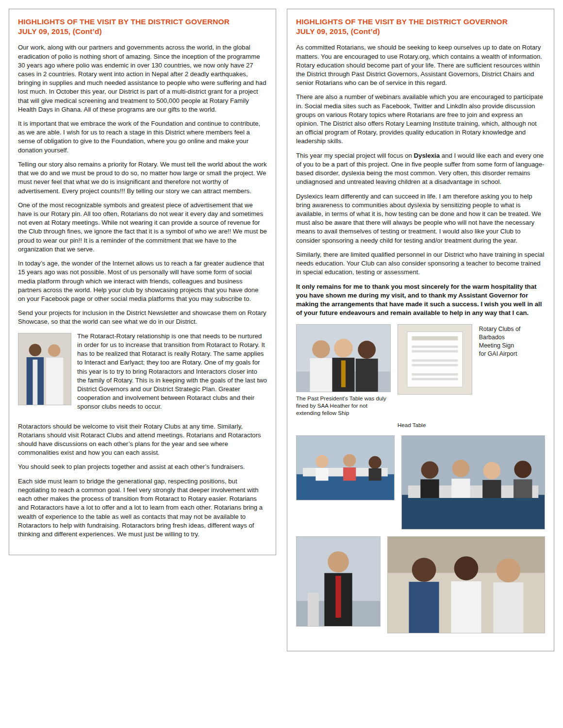HIGHLIGHTS OF THE VISIT BY THE DISTRICT GOVERNOR
JULY 09, 2015, (Cont’d)
Our work, along with our partners and governments across the world, in the global eradication of polio is nothing short of amazing. Since the inception of the programme 30 years ago where polio was endemic in over 130 countries, we now only have 27 cases in 2 countries. Rotary went into action in Nepal after 2 deadly earthquakes, bringing in supplies and much needed assistance to people who were suffering and had lost much. In October this year, our District is part of a multi-district grant for a project that will give medical screening and treatment to 500,000 people at Rotary Family Health Days in Ghana. All of these programs are our gifts to the world.
It is important that we embrace the work of the Foundation and continue to contribute, as we are able. I wish for us to reach a stage in this District where members feel a sense of obligation to give to the Foundation, where you go online and make your donation yourself.
Telling our story also remains a priority for Rotary. We must tell the world about the work that we do and we must be proud to do so, no matter how large or small the project. We must never feel that what we do is insignificant and therefore not worthy of advertisement. Every project counts!!! By telling our story we can attract members.
One of the most recognizable symbols and greatest piece of advertisement that we have is our Rotary pin. All too often, Rotarians do not wear it every day and sometimes not even at Rotary meetings. While not wearing it can provide a source of revenue for the Club through fines, we ignore the fact that it is a symbol of who we are!! We must be proud to wear our pin!! It is a reminder of the commitment that we have to the organization that we serve.
In today’s age, the wonder of the Internet allows us to reach a far greater audience that 15 years ago was not possible. Most of us personally will have some form of social media platform through which we interact with friends, colleagues and business partners across the world. Help your club by showcasing projects that you have done on your Facebook page or other social media platforms that you may subscribe to.
Send your projects for inclusion in the District Newsletter and showcase them on Rotary Showcase, so that the world can see what we do in our District.
The Rotaract-Rotary relationship is one that needs to be nurtured in order for us to increase that transition from Rotaract to Rotary. It has to be realized that Rotaract is really Rotary. The same applies to Interact and Earlyact; they too are Rotary. One of my goals for this year is to try to bring Rotaractors and Interactors closer into the family of Rotary. This is in keeping with the goals of the last two District Governors and our District Strategic Plan. Greater cooperation and involvement between Rotaract clubs and their sponsor clubs needs to occur.
Rotaractors should be welcome to visit their Rotary Clubs at any time. Similarly, Rotarians should visit Rotaract Clubs and attend meetings. Rotarians and Rotaractors should have discussions on each other’s plans for the year and see where commonalities exist and how you can each assist.
You should seek to plan projects together and assist at each other’s fundraisers.
Each side must learn to bridge the generational gap, respecting positions, but negotiating to reach a common goal. I feel very strongly that deeper involvement with each other makes the process of transition from Rotaract to Rotary easier. Rotarians and Rotaractors have a lot to offer and a lot to learn from each other. Rotarians bring a wealth of experience to the table as well as contacts that may not be available to Rotaractors to help with fundraising. Rotaractors bring fresh ideas, different ways of thinking and different experiences. We must just be willing to try.
HIGHLIGHTS OF THE VISIT BY THE DISTRICT GOVERNOR
JULY 09, 2015, (Cont’d)
As committed Rotarians, we should be seeking to keep ourselves up to date on Rotary matters. You are encouraged to use Rotary.org, which contains a wealth of information. Rotary education should become part of your life. There are sufficient resources within the District through Past District Governors, Assistant Governors, District Chairs and senior Rotarians who can be of service in this regard.
There are also a number of webinars available which you are encouraged to participate in. Social media sites such as Facebook, Twitter and LinkdIn also provide discussion groups on various Rotary topics where Rotarians are free to join and express an opinion. The District also offers Rotary Learning Institute training, which, although not an official program of Rotary, provides quality education in Rotary knowledge and leadership skills.
This year my special project will focus on Dyslexia and I would like each and every one of you to be a part of this project. One in five people suffer from some form of language-based disorder, dyslexia being the most common. Very often, this disorder remains undiagnosed and untreated leaving children at a disadvantage in school.
Dyslexics learn differently and can succeed in life. I am therefore asking you to help bring awareness to communities about dyslexia by sensitizing people to what is available, in terms of what it is, how testing can be done and how it can be treated. We must also be aware that there will always be people who will not have the necessary means to avail themselves of testing or treatment. I would also like your Club to consider sponsoring a needy child for testing and/or treatment during the year.
Similarly, there are limited qualified personnel in our District who have training in special needs education. Your Club can also consider sponsoring a teacher to become trained in special education, testing or assessment.
It only remains for me to thank you most sincerely for the warm hospitality that you have shown me during my visit, and to thank my Assistant Governor for making the arrangements that have made it such a success. I wish you well in all of your future endeavours and remain available to help in any way that I can.
The Past President’s Table was duly fined by SAA Heather for not extending fellow Ship
Rotary Clubs of Barbados Meeting Sign for GAI Airport
Head Table